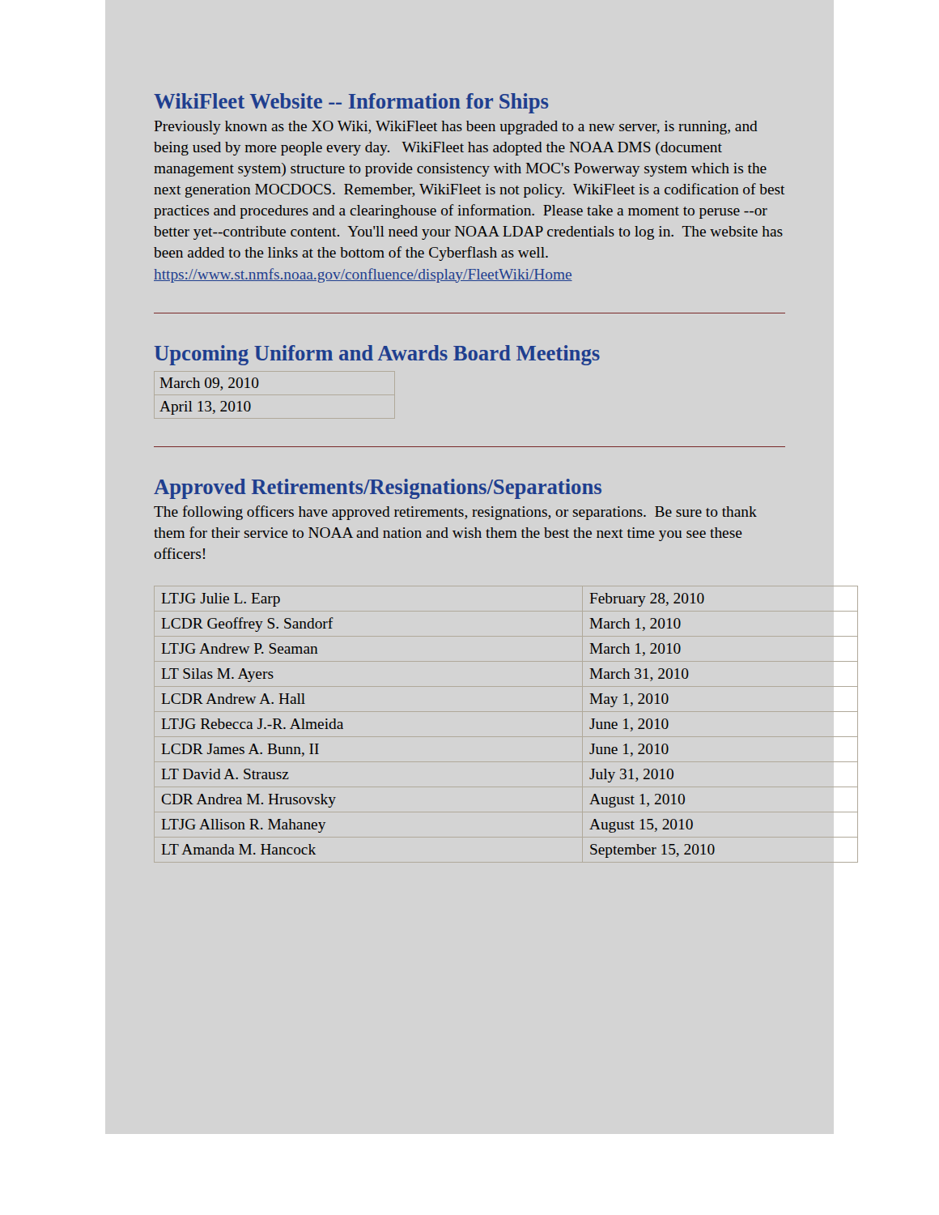WikiFleet Website -- Information for Ships
Previously known as the XO Wiki, WikiFleet has been upgraded to a new server, is running, and being used by more people every day. WikiFleet has adopted the NOAA DMS (document management system) structure to provide consistency with MOC's Powerway system which is the next generation MOCDOCS. Remember, WikiFleet is not policy. WikiFleet is a codification of best practices and procedures and a clearinghouse of information. Please take a moment to peruse --or better yet--contribute content. You'll need your NOAA LDAP credentials to log in. The website has been added to the links at the bottom of the Cyberflash as well.
https://www.st.nmfs.noaa.gov/confluence/display/FleetWiki/Home
Upcoming Uniform and Awards Board Meetings
| March 09, 2010 |
| April 13, 2010 |
Approved Retirements/Resignations/Separations
The following officers have approved retirements, resignations, or separations. Be sure to thank them for their service to NOAA and nation and wish them the best the next time you see these officers!
| LTJG Julie L. Earp | February 28, 2010 |
| LCDR Geoffrey S. Sandorf | March 1, 2010 |
| LTJG Andrew P. Seaman | March 1, 2010 |
| LT Silas M. Ayers | March 31, 2010 |
| LCDR Andrew A. Hall | May 1, 2010 |
| LTJG Rebecca J.-R. Almeida | June 1, 2010 |
| LCDR James A. Bunn, II | June 1, 2010 |
| LT David A. Strausz | July 31, 2010 |
| CDR Andrea M. Hrusovsky | August 1, 2010 |
| LTJG Allison R. Mahaney | August 15, 2010 |
| LT Amanda M. Hancock | September 15, 2010 |